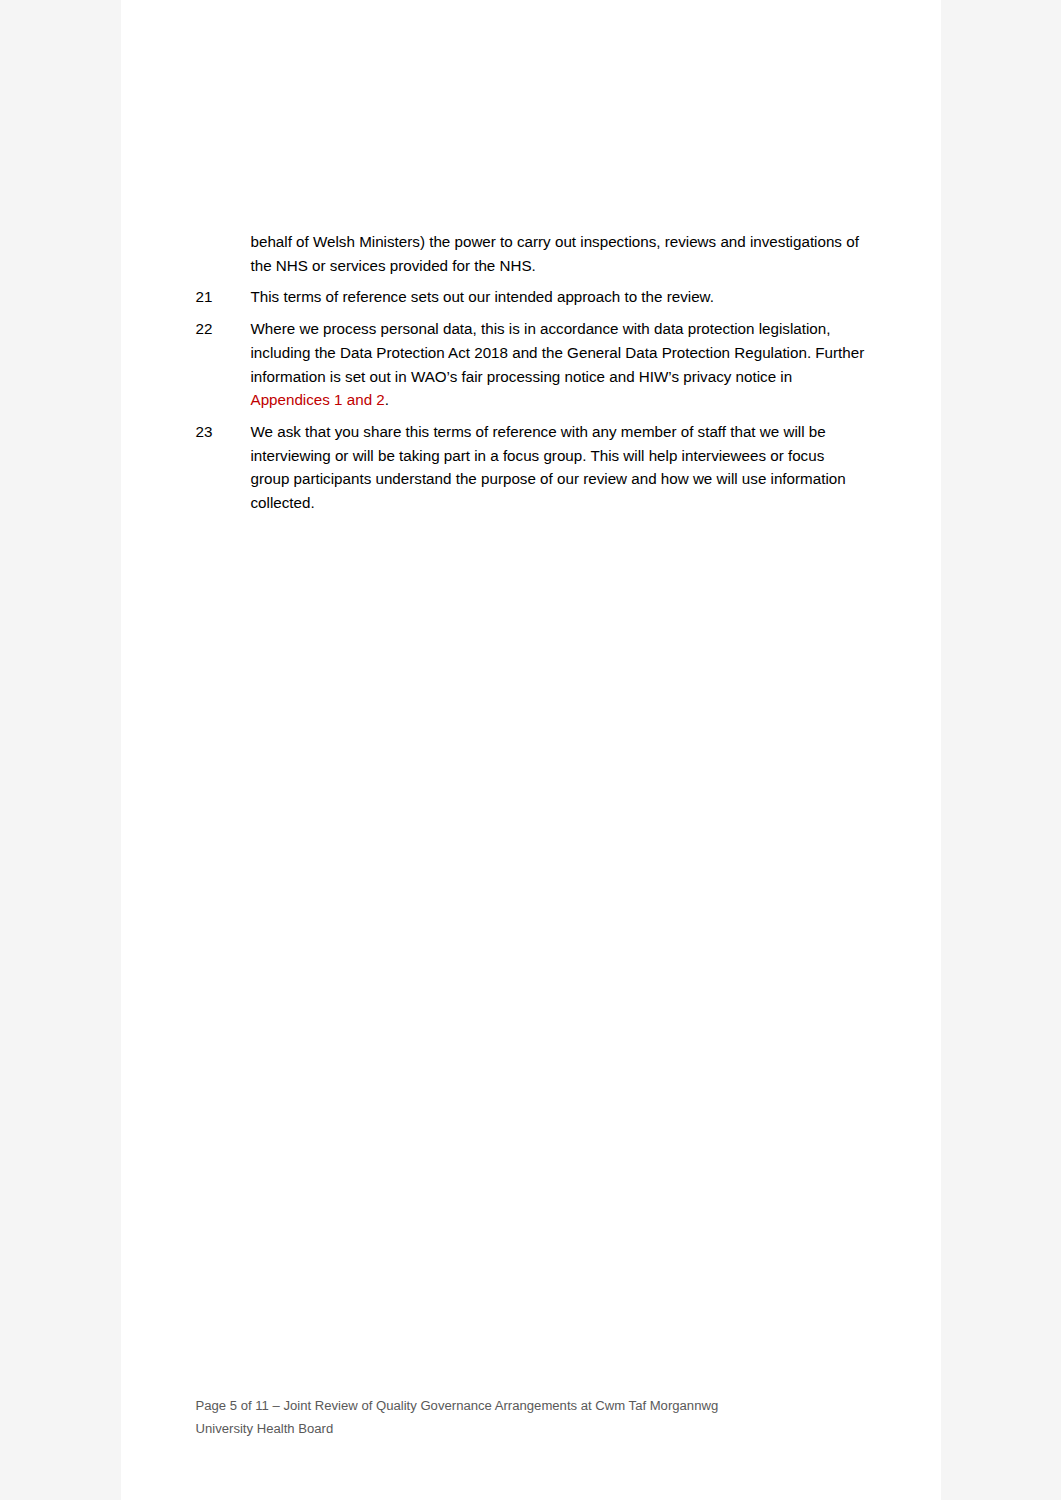behalf of Welsh Ministers) the power to carry out inspections, reviews and investigations of the NHS or services provided for the NHS.
21 This terms of reference sets out our intended approach to the review.
22 Where we process personal data, this is in accordance with data protection legislation, including the Data Protection Act 2018 and the General Data Protection Regulation. Further information is set out in WAO’s fair processing notice and HIW’s privacy notice in Appendices 1 and 2.
23 We ask that you share this terms of reference with any member of staff that we will be interviewing or will be taking part in a focus group. This will help interviewees or focus group participants understand the purpose of our review and how we will use information collected.
Page 5 of 11 – Joint Review of Quality Governance Arrangements at Cwm Taf Morgannwg University Health Board